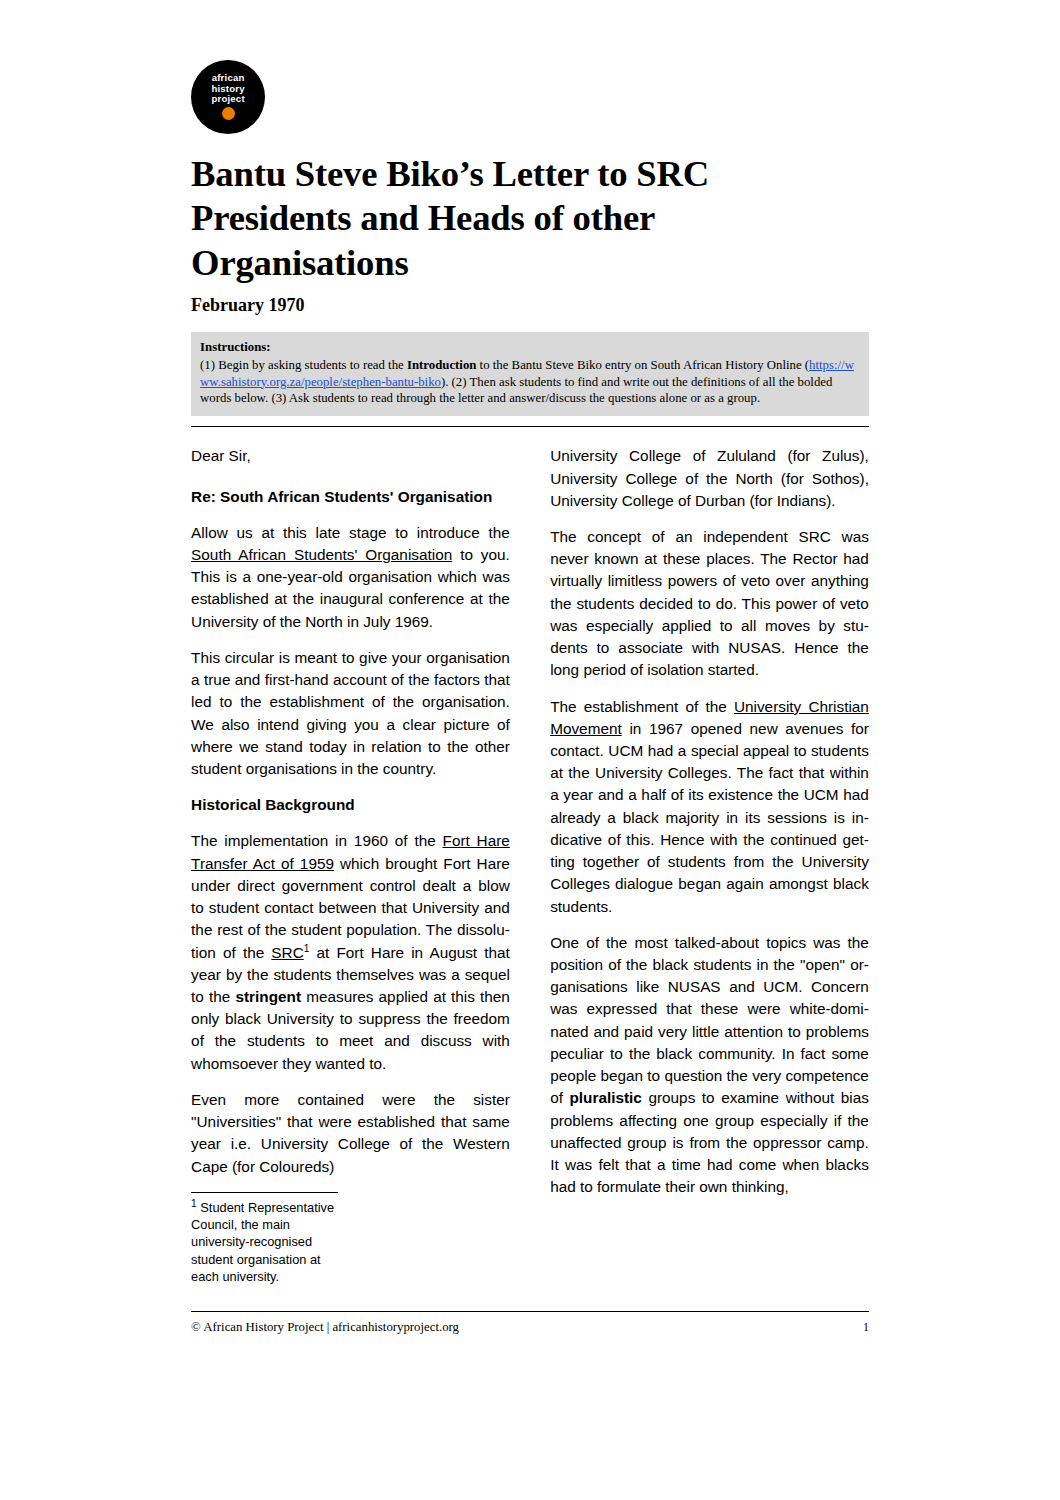african
history
project
Bantu Steve Biko’s Letter to SRC Presidents and Heads of other Organisations
February 1970
Instructions:
(1) Begin by asking students to read the Introduction to the Bantu Steve Biko entry on South African History Online (https://www.sahistory.org.za/people/stephen-bantu-biko). (2) Then ask students to find and write out the definitions of all the bolded words below. (3) Ask students to read through the letter and answer/discuss the questions alone or as a group.
Dear Sir,
Re: South African Students' Organisation
Allow us at this late stage to introduce the South African Students' Organisation to you. This is a one-year-old organisation which was established at the inaugural conference at the University of the North in July 1969.
This circular is meant to give your organisation a true and first-hand account of the factors that led to the establishment of the organisation. We also intend giving you a clear picture of where we stand today in relation to the other student organisations in the country.
Historical Background
The implementation in 1960 of the Fort Hare Transfer Act of 1959 which brought Fort Hare under direct government control dealt a blow to student contact between that University and the rest of the student population. The dissolution of the SRC1 at Fort Hare in August that year by the students themselves was a sequel to the stringent measures applied at this then only black University to suppress the freedom of the students to meet and discuss with whomsoever they wanted to.
Even more contained were the sister "Universities" that were established that same year i.e. University College of the Western Cape (for Coloureds)
1 Student Representative Council, the main university-recognised student organisation at each university.
University College of Zululand (for Zulus), University College of the North (for Sothos), University College of Durban (for Indians).
The concept of an independent SRC was never known at these places. The Rector had virtually limitless powers of veto over anything the students decided to do. This power of veto was especially applied to all moves by students to associate with NUSAS. Hence the long period of isolation started.
The establishment of the University Christian Movement in 1967 opened new avenues for contact. UCM had a special appeal to students at the University Colleges. The fact that within a year and a half of its existence the UCM had already a black majority in its sessions is indicative of this. Hence with the continued getting together of students from the University Colleges dialogue began again amongst black students.
One of the most talked-about topics was the position of the black students in the "open" organisations like NUSAS and UCM. Concern was expressed that these were white-dominated and paid very little attention to problems peculiar to the black community. In fact some people began to question the very competence of pluralistic groups to examine without bias problems affecting one group especially if the unaffected group is from the oppressor camp. It was felt that a time had come when blacks had to formulate their own thinking,
© African History Project | africanhistoryproject.org
1